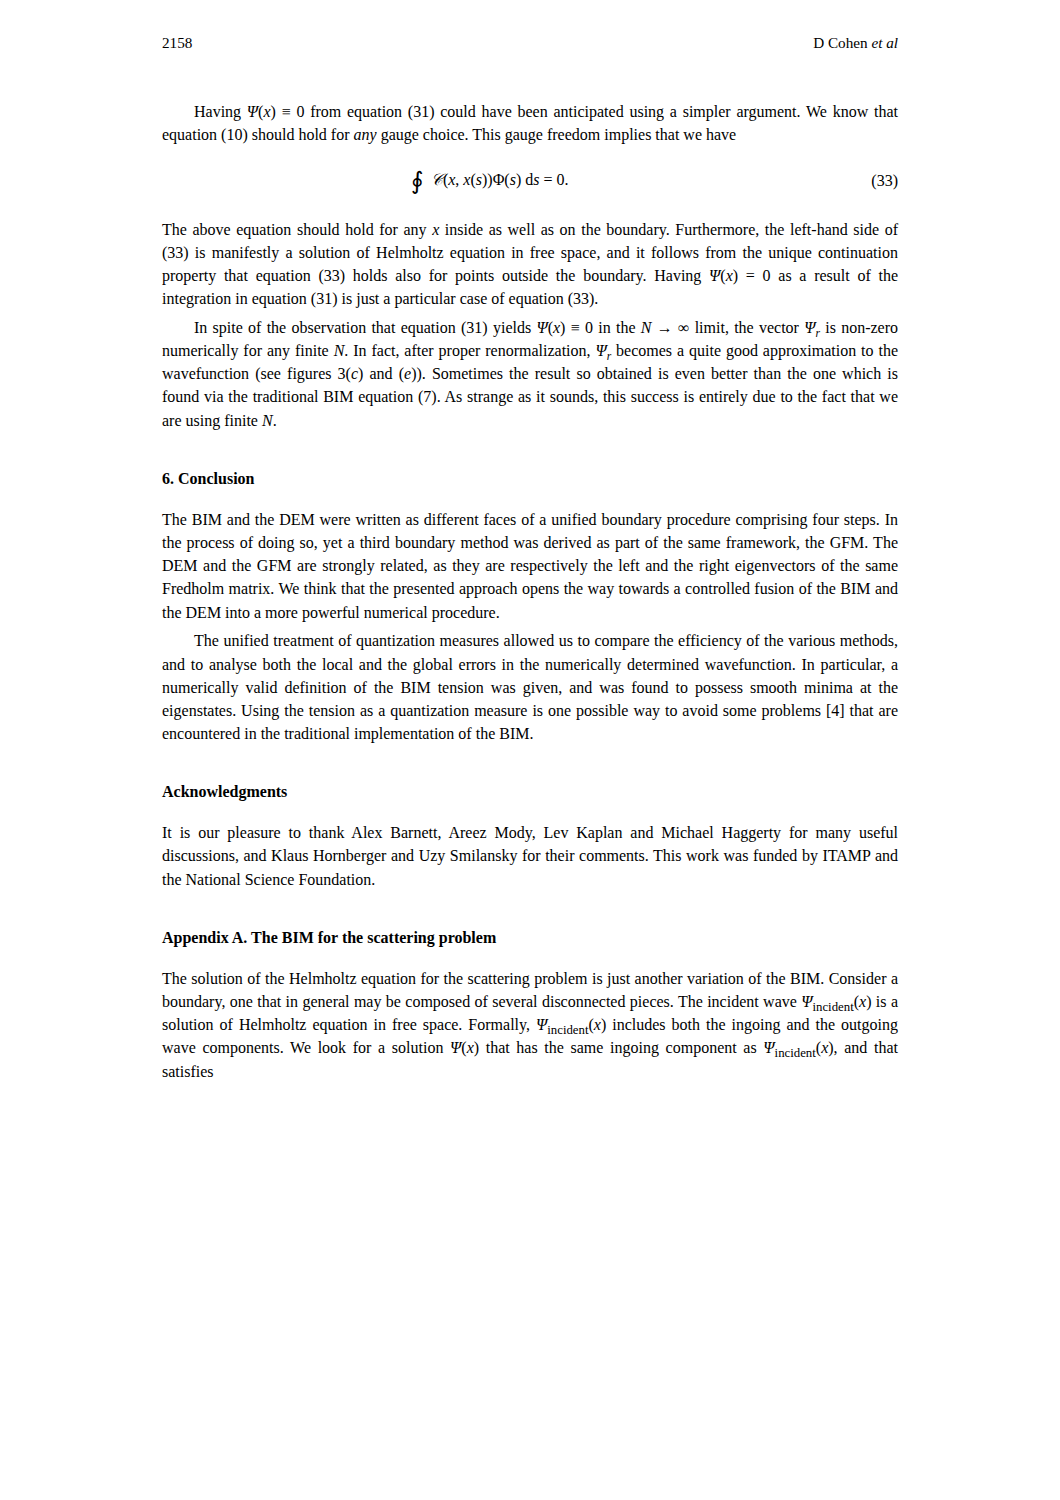2158 D Cohen et al
Having Ψ(x) ≡ 0 from equation (31) could have been anticipated using a simpler argument. We know that equation (10) should hold for any gauge choice. This gauge freedom implies that we have
∮ 𝒞(x, x(s))Φ(s) ds = 0. (33)
The above equation should hold for any x inside as well as on the boundary. Furthermore, the left-hand side of (33) is manifestly a solution of Helmholtz equation in free space, and it follows from the unique continuation property that equation (33) holds also for points outside the boundary. Having Ψ(x) = 0 as a result of the integration in equation (31) is just a particular case of equation (33).
In spite of the observation that equation (31) yields Ψ(x) ≡ 0 in the N → ∞ limit, the vector Ψr is non-zero numerically for any finite N. In fact, after proper renormalization, Ψr becomes a quite good approximation to the wavefunction (see figures 3(c) and (e)). Sometimes the result so obtained is even better than the one which is found via the traditional BIM equation (7). As strange as it sounds, this success is entirely due to the fact that we are using finite N.
6. Conclusion
The BIM and the DEM were written as different faces of a unified boundary procedure comprising four steps. In the process of doing so, yet a third boundary method was derived as part of the same framework, the GFM. The DEM and the GFM are strongly related, as they are respectively the left and the right eigenvectors of the same Fredholm matrix. We think that the presented approach opens the way towards a controlled fusion of the BIM and the DEM into a more powerful numerical procedure.
The unified treatment of quantization measures allowed us to compare the efficiency of the various methods, and to analyse both the local and the global errors in the numerically determined wavefunction. In particular, a numerically valid definition of the BIM tension was given, and was found to possess smooth minima at the eigenstates. Using the tension as a quantization measure is one possible way to avoid some problems [4] that are encountered in the traditional implementation of the BIM.
Acknowledgments
It is our pleasure to thank Alex Barnett, Areez Mody, Lev Kaplan and Michael Haggerty for many useful discussions, and Klaus Hornberger and Uzy Smilansky for their comments. This work was funded by ITAMP and the National Science Foundation.
Appendix A. The BIM for the scattering problem
The solution of the Helmholtz equation for the scattering problem is just another variation of the BIM. Consider a boundary, one that in general may be composed of several disconnected pieces. The incident wave Ψincident(x) is a solution of Helmholtz equation in free space. Formally, Ψincident(x) includes both the ingoing and the outgoing wave components. We look for a solution Ψ(x) that has the same ingoing component as Ψincident(x), and that satisfies